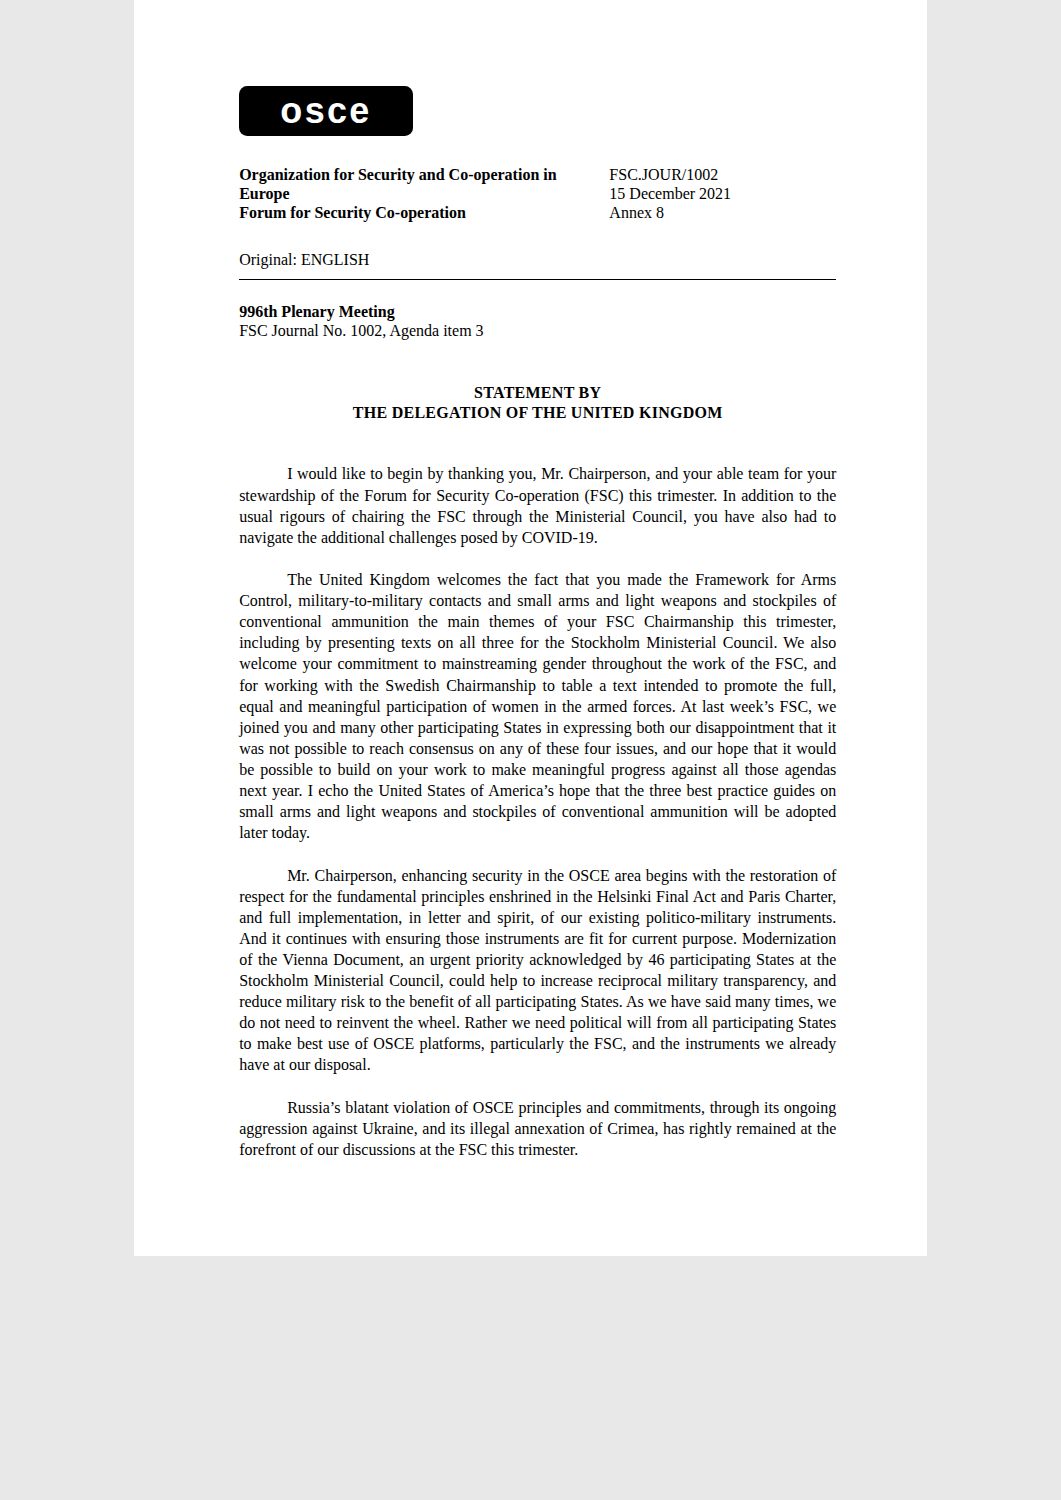| Organization for Security and Co-operation in Europe Forum for Security Co-operation | FSC.JOUR/1002 15 December 2021 Annex 8 |
Original: ENGLISH
996th Plenary Meeting
FSC Journal No. 1002, Agenda item 3
STATEMENT BY
THE DELEGATION OF THE UNITED KINGDOM
I would like to begin by thanking you, Mr. Chairperson, and your able team for your stewardship of the Forum for Security Co-operation (FSC) this trimester. In addition to the usual rigours of chairing the FSC through the Ministerial Council, you have also had to navigate the additional challenges posed by COVID-19.
The United Kingdom welcomes the fact that you made the Framework for Arms Control, military-to-military contacts and small arms and light weapons and stockpiles of conventional ammunition the main themes of your FSC Chairmanship this trimester, including by presenting texts on all three for the Stockholm Ministerial Council. We also welcome your commitment to mainstreaming gender throughout the work of the FSC, and for working with the Swedish Chairmanship to table a text intended to promote the full, equal and meaningful participation of women in the armed forces. At last week’s FSC, we joined you and many other participating States in expressing both our disappointment that it was not possible to reach consensus on any of these four issues, and our hope that it would be possible to build on your work to make meaningful progress against all those agendas next year. I echo the United States of America’s hope that the three best practice guides on small arms and light weapons and stockpiles of conventional ammunition will be adopted later today.
Mr. Chairperson, enhancing security in the OSCE area begins with the restoration of respect for the fundamental principles enshrined in the Helsinki Final Act and Paris Charter, and full implementation, in letter and spirit, of our existing politico-military instruments. And it continues with ensuring those instruments are fit for current purpose. Modernization of the Vienna Document, an urgent priority acknowledged by 46 participating States at the Stockholm Ministerial Council, could help to increase reciprocal military transparency, and reduce military risk to the benefit of all participating States. As we have said many times, we do not need to reinvent the wheel. Rather we need political will from all participating States to make best use of OSCE platforms, particularly the FSC, and the instruments we already have at our disposal.
Russia’s blatant violation of OSCE principles and commitments, through its ongoing aggression against Ukraine, and its illegal annexation of Crimea, has rightly remained at the forefront of our discussions at the FSC this trimester.